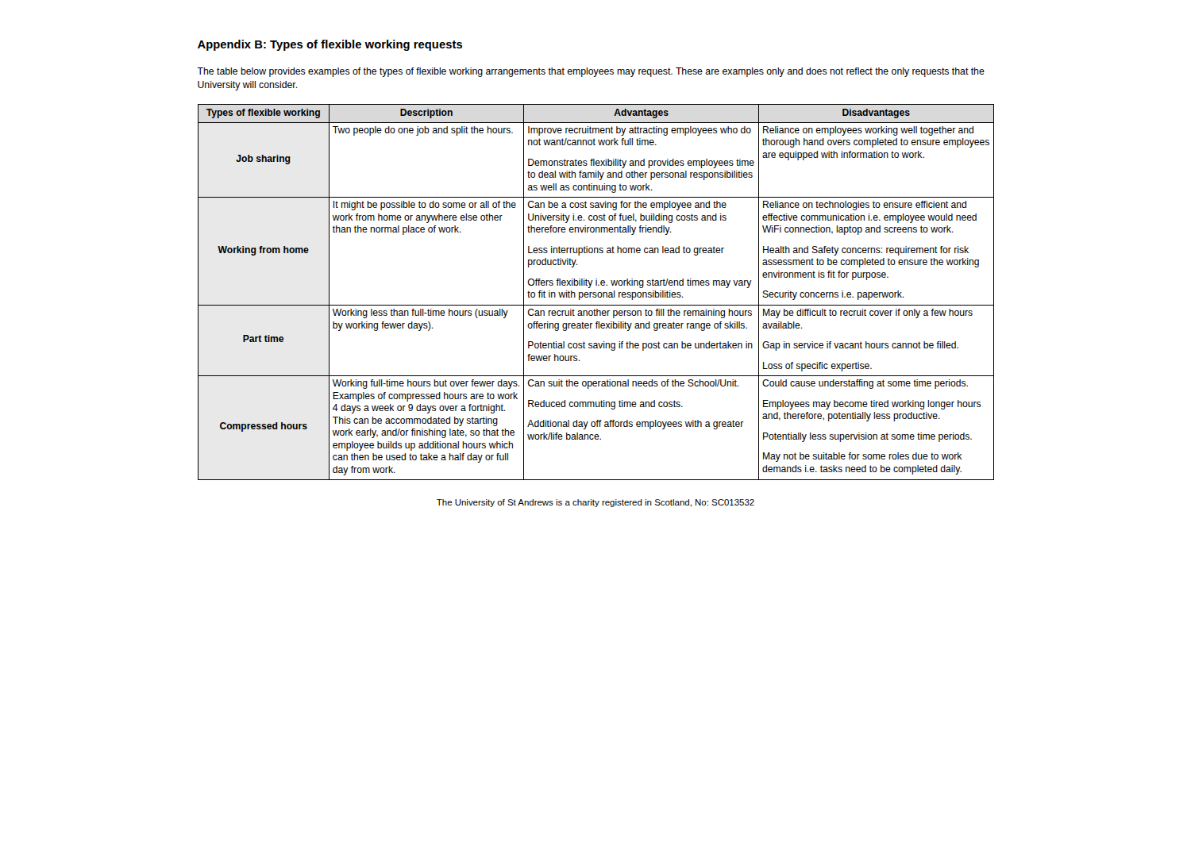Appendix B: Types of flexible working requests
The table below provides examples of the types of flexible working arrangements that employees may request. These are examples only and does not reflect the only requests that the University will consider.
| Types of flexible working | Description | Advantages | Disadvantages |
| --- | --- | --- | --- |
| Job sharing | Two people do one job and split the hours. | Improve recruitment by attracting employees who do not want/cannot work full time. Demonstrates flexibility and provides employees time to deal with family and other personal responsibilities as well as continuing to work. | Reliance on employees working well together and thorough hand overs completed to ensure employees are equipped with information to work. |
| Working from home | It might be possible to do some or all of the work from home or anywhere else other than the normal place of work. | Can be a cost saving for the employee and the University i.e. cost of fuel, building costs and is therefore environmentally friendly. Less interruptions at home can lead to greater productivity. Offers flexibility i.e. working start/end times may vary to fit in with personal responsibilities. | Reliance on technologies to ensure efficient and effective communication i.e. employee would need WiFi connection, laptop and screens to work. Health and Safety concerns: requirement for risk assessment to be completed to ensure the working environment is fit for purpose. Security concerns i.e. paperwork. |
| Part time | Working less than full-time hours (usually by working fewer days). | Can recruit another person to fill the remaining hours offering greater flexibility and greater range of skills. Potential cost saving if the post can be undertaken in fewer hours. | May be difficult to recruit cover if only a few hours available. Gap in service if vacant hours cannot be filled. Loss of specific expertise. |
| Compressed hours | Working full-time hours but over fewer days. Examples of compressed hours are to work 4 days a week or 9 days over a fortnight. This can be accommodated by starting work early, and/or finishing late, so that the employee builds up additional hours which can then be used to take a half day or full day from work. | Can suit the operational needs of the School/Unit. Reduced commuting time and costs. Additional day off affords employees with a greater work/life balance. | Could cause understaffing at some time periods. Employees may become tired working longer hours and, therefore, potentially less productive. Potentially less supervision at some time periods. May not be suitable for some roles due to work demands i.e. tasks need to be completed daily. |
The University of St Andrews is a charity registered in Scotland, No: SC013532